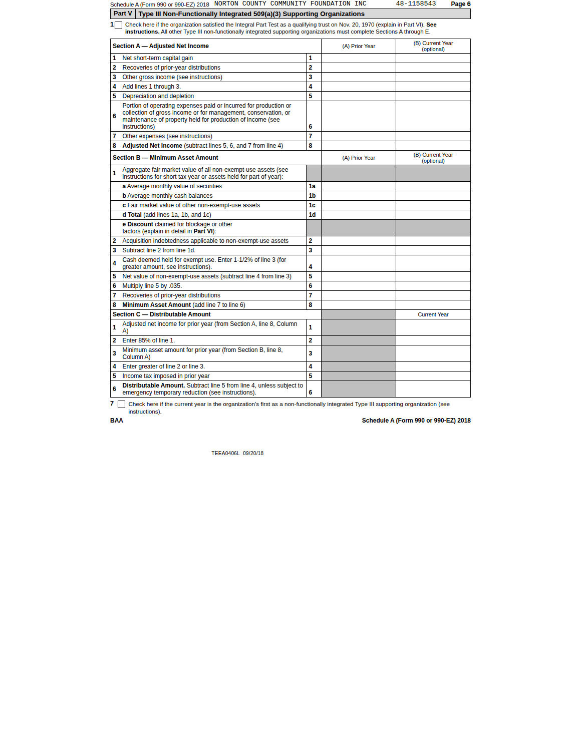Schedule A (Form 990 or 990-EZ) 2018
NORTON COUNTY COMMUNITY FOUNDATION INC
48-1158543
Page 6
Part V
Type III Non-Functionally Integrated 509(a)(3) Supporting Organizations
1
Check here if the organization satisfied the Integral Part Test as a qualifying trust on Nov. 20, 1970 (explain in Part VI). See instructions. All other Type III non-functionally integrated supporting organizations must complete Sections A through E.
| Section A — Adjusted Net Income | (A) Prior Year | (B) Current Year (optional) |
| 1 | Net short-term capital gain | 1 | | |
| 2 | Recoveries of prior-year distributions | 2 | | |
| 3 | Other gross income (see instructions) | 3 | | |
| 4 | Add lines 1 through 3. | 4 | | |
| 5 | Depreciation and depletion | 5 | | |
| 6 | Portion of operating expenses paid or incurred for production or collection of gross income or for management, conservation, or maintenance of property held for production of income (see instructions) | 6 | | |
| 7 | Other expenses (see instructions) | 7 | | |
| 8 | Adjusted Net Income (subtract lines 5, 6, and 7 from line 4) | 8 | | |
| Section B — Minimum Asset Amount | (A) Prior Year | (B) Current Year (optional) |
| 1 | Aggregate fair market value of all non-exempt-use assets (see instructions for short tax year or assets held for part of year): | | | |
| | a Average monthly value of securities | 1a | | |
| | b Average monthly cash balances | 1b | | |
| | c Fair market value of other non-exempt-use assets | 1c | | |
| | d Total (add lines 1a, 1b, and 1c) | 1d | | |
| | e Discount claimed for blockage or other factors (explain in detail in Part VI ): | | | |
| 2 | Acquisition indebtedness applicable to non-exempt-use assets | 2 | | |
| 3 | Subtract line 2 from line 1d. | 3 | | |
| 4 | Cash deemed held for exempt use. Enter 1-1/2% of line 3 (for greater amount, see instructions). | 4 | | |
| 5 | Net value of non-exempt-use assets (subtract line 4 from line 3) | 5 | | |
| 6 | Multiply line 5 by .035. | 6 | | |
| 7 | Recoveries of prior-year distributions | 7 | | |
| 8 | Minimum Asset Amount (add line 7 to line 6) | 8 | | |
| Section C — Distributable Amount | | Current Year |
| 1 | Adjusted net income for prior year (from Section A, line 8, Column A) | 1 | | |
| 2 | Enter 85% of line 1. | 2 | | |
| 3 | Minimum asset amount for prior year (from Section B, line 8, Column A) | 3 | | |
| 4 | Enter greater of line 2 or line 3. | 4 | | |
| 5 | Income tax imposed in prior year | 5 | | |
| 6 | Distributable Amount. Subtract line 5 from line 4, unless subject to emergency temporary reduction (see instructions). | 6 | | |
7
Check here if the current year is the organization's first as a non-functionally integrated Type III supporting organization (see instructions).
BAA
Schedule A (Form 990 or 990-EZ) 2018
TEEA0406L 09/20/18